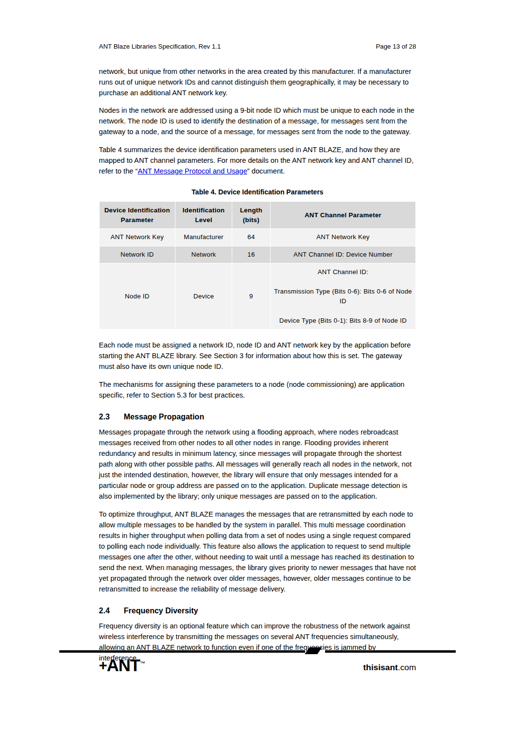ANT Blaze Libraries Specification, Rev 1.1
Page 13 of 28
network, but unique from other networks in the area created by this manufacturer. If a manufacturer runs out of unique network IDs and cannot distinguish them geographically, it may be necessary to purchase an additional ANT network key.
Nodes in the network are addressed using a 9-bit node ID which must be unique to each node in the network. The node ID is used to identify the destination of a message, for messages sent from the gateway to a node, and the source of a message, for messages sent from the node to the gateway.
Table 4 summarizes the device identification parameters used in ANT BLAZE, and how they are mapped to ANT channel parameters. For more details on the ANT network key and ANT channel ID, refer to the “ANT Message Protocol and Usage” document.
Table 4. Device Identification Parameters
| Device Identification Parameter | Identification Level | Length (bits) | ANT Channel Parameter |
| --- | --- | --- | --- |
| ANT Network Key | Manufacturer | 64 | ANT Network Key |
| Network ID | Network | 16 | ANT Channel ID: Device Number |
| Node ID | Device | 9 | ANT Channel ID: Transmission Type (Bits 0-6): Bits 0-6 of Node ID Device Type (Bits 0-1): Bits 8-9 of Node ID |
Each node must be assigned a network ID, node ID and ANT network key by the application before starting the ANT BLAZE library. See Section 3 for information about how this is set. The gateway must also have its own unique node ID.
The mechanisms for assigning these parameters to a node (node commissioning) are application specific, refer to Section 5.3 for best practices.
2.3 Message Propagation
Messages propagate through the network using a flooding approach, where nodes rebroadcast messages received from other nodes to all other nodes in range. Flooding provides inherent redundancy and results in minimum latency, since messages will propagate through the shortest path along with other possible paths. All messages will generally reach all nodes in the network, not just the intended destination, however, the library will ensure that only messages intended for a particular node or group address are passed on to the application. Duplicate message detection is also implemented by the library; only unique messages are passed on to the application.
To optimize throughput, ANT BLAZE manages the messages that are retransmitted by each node to allow multiple messages to be handled by the system in parallel. This multi message coordination results in higher throughput when polling data from a set of nodes using a single request compared to polling each node individually. This feature also allows the application to request to send multiple messages one after the other, without needing to wait until a message has reached its destination to send the next. When managing messages, the library gives priority to newer messages that have not yet propagated through the network over older messages, however, older messages continue to be retransmitted to increase the reliability of message delivery.
2.4 Frequency Diversity
Frequency diversity is an optional feature which can improve the robustness of the network against wireless interference by transmitting the messages on several ANT frequencies simultaneously, allowing an ANT BLAZE network to function even if one of the frequencies is jammed by interference.
+ANT™
thisisant.com